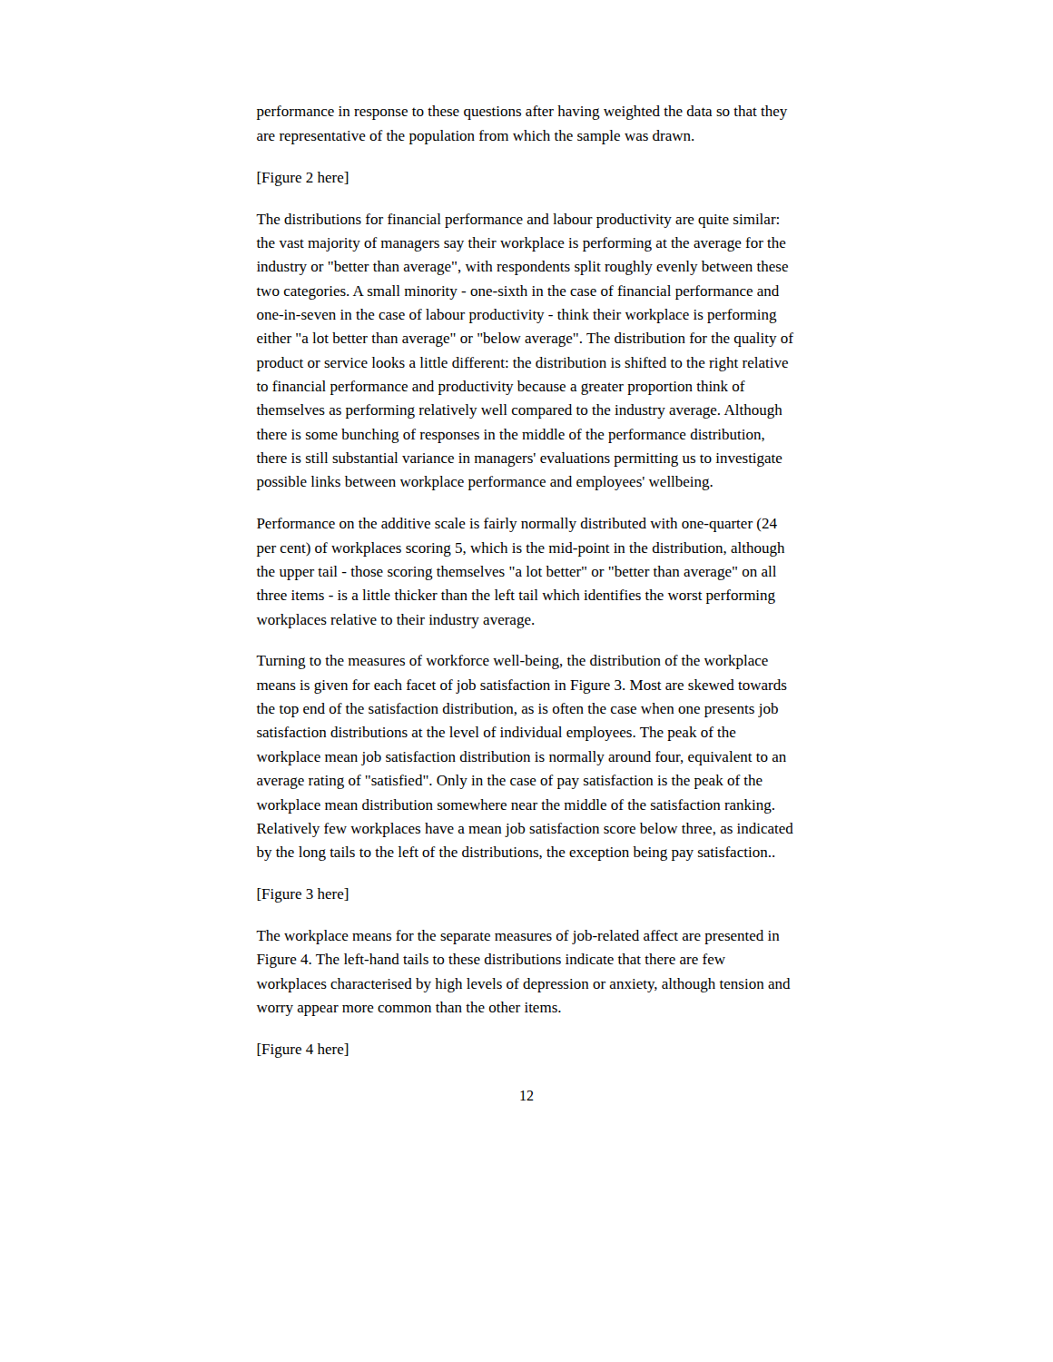performance in response to these questions after having weighted the data so that they are representative of the population from which the sample was drawn.
[Figure 2 here]
The distributions for financial performance and labour productivity are quite similar: the vast majority of managers say their workplace is performing at the average for the industry or "better than average", with respondents split roughly evenly between these two categories. A small minority - one-sixth in the case of financial performance and one-in-seven in the case of labour productivity - think their workplace is performing either "a lot better than average" or "below average". The distribution for the quality of product or service looks a little different: the distribution is shifted to the right relative to financial performance and productivity because a greater proportion think of themselves as performing relatively well compared to the industry average. Although there is some bunching of responses in the middle of the performance distribution, there is still substantial variance in managers' evaluations permitting us to investigate possible links between workplace performance and employees' wellbeing.
Performance on the additive scale is fairly normally distributed with one-quarter (24 per cent) of workplaces scoring 5, which is the mid-point in the distribution, although the upper tail - those scoring themselves "a lot better" or "better than average" on all three items - is a little thicker than the left tail which identifies the worst performing workplaces relative to their industry average.
Turning to the measures of workforce well-being, the distribution of the workplace means is given for each facet of job satisfaction in Figure 3. Most are skewed towards the top end of the satisfaction distribution, as is often the case when one presents job satisfaction distributions at the level of individual employees. The peak of the workplace mean job satisfaction distribution is normally around four, equivalent to an average rating of "satisfied". Only in the case of pay satisfaction is the peak of the workplace mean distribution somewhere near the middle of the satisfaction ranking. Relatively few workplaces have a mean job satisfaction score below three, as indicated by the long tails to the left of the distributions, the exception being pay satisfaction..
[Figure 3 here]
The workplace means for the separate measures of job-related affect are presented in Figure 4. The left-hand tails to these distributions indicate that there are few workplaces characterised by high levels of depression or anxiety, although tension and worry appear more common than the other items.
[Figure 4 here]
12